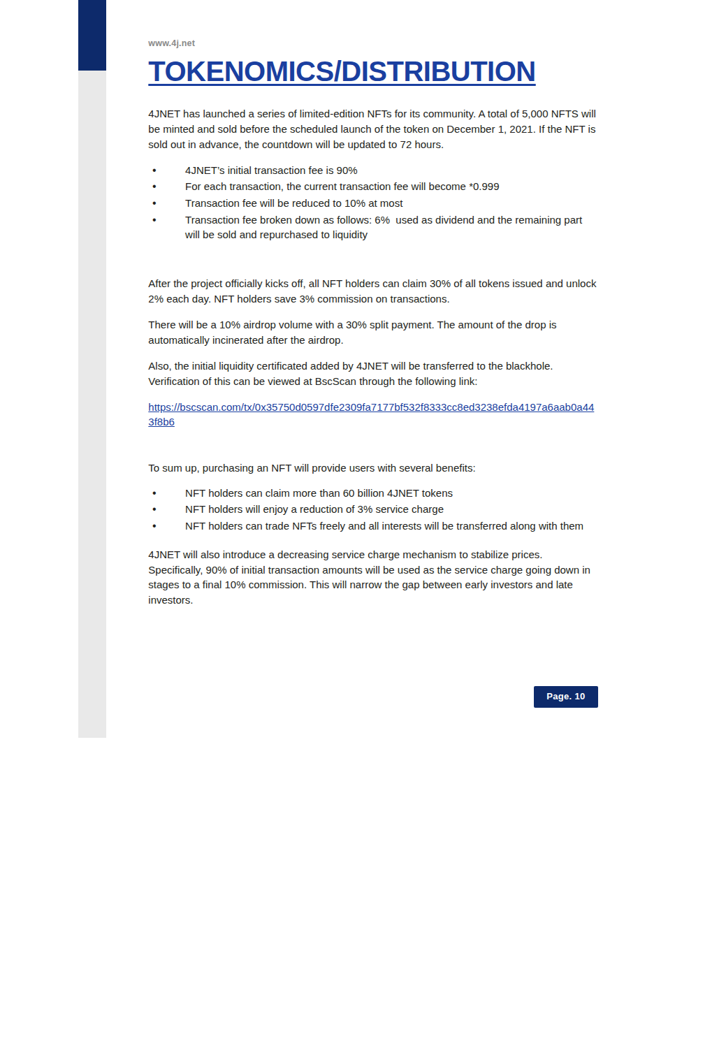www.4j.net
TOKENOMICS/DISTRIBUTION
4JNET has launched a series of limited-edition NFTs for its community. A total of 5,000 NFTS will be minted and sold before the scheduled launch of the token on December 1, 2021. If the NFT is sold out in advance, the countdown will be updated to 72 hours.
4JNET’s initial transaction fee is 90%
For each transaction, the current transaction fee will become *0.999
Transaction fee will be reduced to 10% at most
Transaction fee broken down as follows: 6% used as dividend and the remaining part will be sold and repurchased to liquidity
After the project officially kicks off, all NFT holders can claim 30% of all tokens issued and unlock 2% each day. NFT holders save 3% commission on transactions.
There will be a 10% airdrop volume with a 30% split payment. The amount of the drop is automatically incinerated after the airdrop.
Also, the initial liquidity certificated added by 4JNET will be transferred to the blackhole. Verification of this can be viewed at BscScan through the following link:
https://bscscan.com/tx/0x35750d0597dfe2309fa7177bf532f8333cc8ed3238efda4197a6aab0a443f8b6
To sum up, purchasing an NFT will provide users with several benefits:
NFT holders can claim more than 60 billion 4JNET tokens
NFT holders will enjoy a reduction of 3% service charge
NFT holders can trade NFTs freely and all interests will be transferred along with them
4JNET will also introduce a decreasing service charge mechanism to stabilize prices. Specifically, 90% of initial transaction amounts will be used as the service charge going down in stages to a final 10% commission. This will narrow the gap between early investors and late investors.
Page. 10